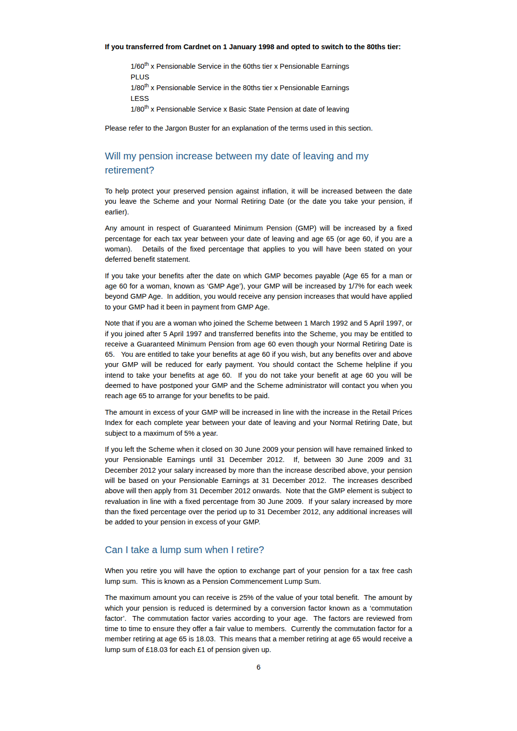If you transferred from Cardnet on 1 January 1998 and opted to switch to the 80ths tier:
1/60th x Pensionable Service in the 60ths tier x Pensionable Earnings
PLUS
1/80th x Pensionable Service in the 80ths tier x Pensionable Earnings
LESS
1/80th x Pensionable Service x Basic State Pension at date of leaving
Please refer to the Jargon Buster for an explanation of the terms used in this section.
Will my pension increase between my date of leaving and my retirement?
To help protect your preserved pension against inflation, it will be increased between the date you leave the Scheme and your Normal Retiring Date (or the date you take your pension, if earlier).
Any amount in respect of Guaranteed Minimum Pension (GMP) will be increased by a fixed percentage for each tax year between your date of leaving and age 65 (or age 60, if you are a woman). Details of the fixed percentage that applies to you will have been stated on your deferred benefit statement.
If you take your benefits after the date on which GMP becomes payable (Age 65 for a man or age 60 for a woman, known as ‘GMP Age’), your GMP will be increased by 1/7% for each week beyond GMP Age. In addition, you would receive any pension increases that would have applied to your GMP had it been in payment from GMP Age.
Note that if you are a woman who joined the Scheme between 1 March 1992 and 5 April 1997, or if you joined after 5 April 1997 and transferred benefits into the Scheme, you may be entitled to receive a Guaranteed Minimum Pension from age 60 even though your Normal Retiring Date is 65. You are entitled to take your benefits at age 60 if you wish, but any benefits over and above your GMP will be reduced for early payment. You should contact the Scheme helpline if you intend to take your benefits at age 60. If you do not take your benefit at age 60 you will be deemed to have postponed your GMP and the Scheme administrator will contact you when you reach age 65 to arrange for your benefits to be paid.
The amount in excess of your GMP will be increased in line with the increase in the Retail Prices Index for each complete year between your date of leaving and your Normal Retiring Date, but subject to a maximum of 5% a year.
If you left the Scheme when it closed on 30 June 2009 your pension will have remained linked to your Pensionable Earnings until 31 December 2012. If, between 30 June 2009 and 31 December 2012 your salary increased by more than the increase described above, your pension will be based on your Pensionable Earnings at 31 December 2012. The increases described above will then apply from 31 December 2012 onwards. Note that the GMP element is subject to revaluation in line with a fixed percentage from 30 June 2009. If your salary increased by more than the fixed percentage over the period up to 31 December 2012, any additional increases will be added to your pension in excess of your GMP.
Can I take a lump sum when I retire?
When you retire you will have the option to exchange part of your pension for a tax free cash lump sum. This is known as a Pension Commencement Lump Sum.
The maximum amount you can receive is 25% of the value of your total benefit. The amount by which your pension is reduced is determined by a conversion factor known as a ‘commutation factor’. The commutation factor varies according to your age. The factors are reviewed from time to time to ensure they offer a fair value to members. Currently the commutation factor for a member retiring at age 65 is 18.03. This means that a member retiring at age 65 would receive a lump sum of £18.03 for each £1 of pension given up.
6